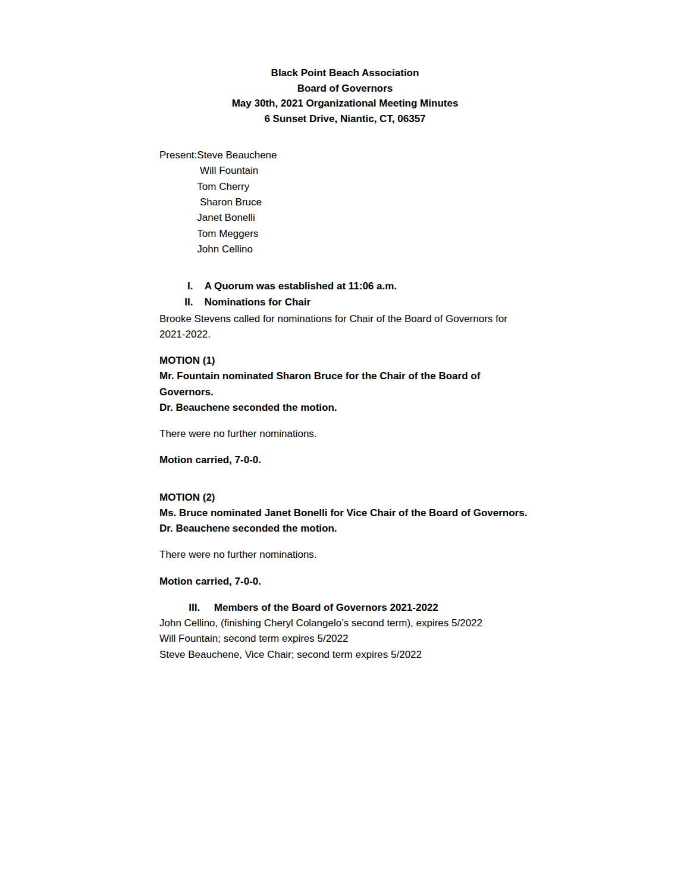Black Point Beach Association
Board of Governors
May 30th, 2021 Organizational Meeting Minutes
6 Sunset Drive, Niantic, CT, 06357
| Present: | Steve Beauchene |
| | Will Fountain |
| | Tom Cherry |
| | Sharon Bruce |
| | Janet Bonelli |
| | Tom Meggers |
| | John Cellino |
A Quorum was established at 11:06 a.m.
Nominations for Chair
Brooke Stevens called for nominations for Chair of the Board of Governors for 2021-2022.
MOTION (1)
Mr. Fountain nominated Sharon Bruce for the Chair of the Board of Governors.
Dr. Beauchene seconded the motion.
There were no further nominations.
Motion carried, 7-0-0.
MOTION (2)
Ms. Bruce nominated Janet Bonelli for Vice Chair of the Board of Governors.
Dr. Beauchene seconded the motion.
There were no further nominations.
Motion carried, 7-0-0.
III. Members of the Board of Governors 2021-2022
John Cellino, (finishing Cheryl Colangelo’s second term), expires 5/2022
Will Fountain; second term expires 5/2022
Steve Beauchene, Vice Chair; second term expires 5/2022